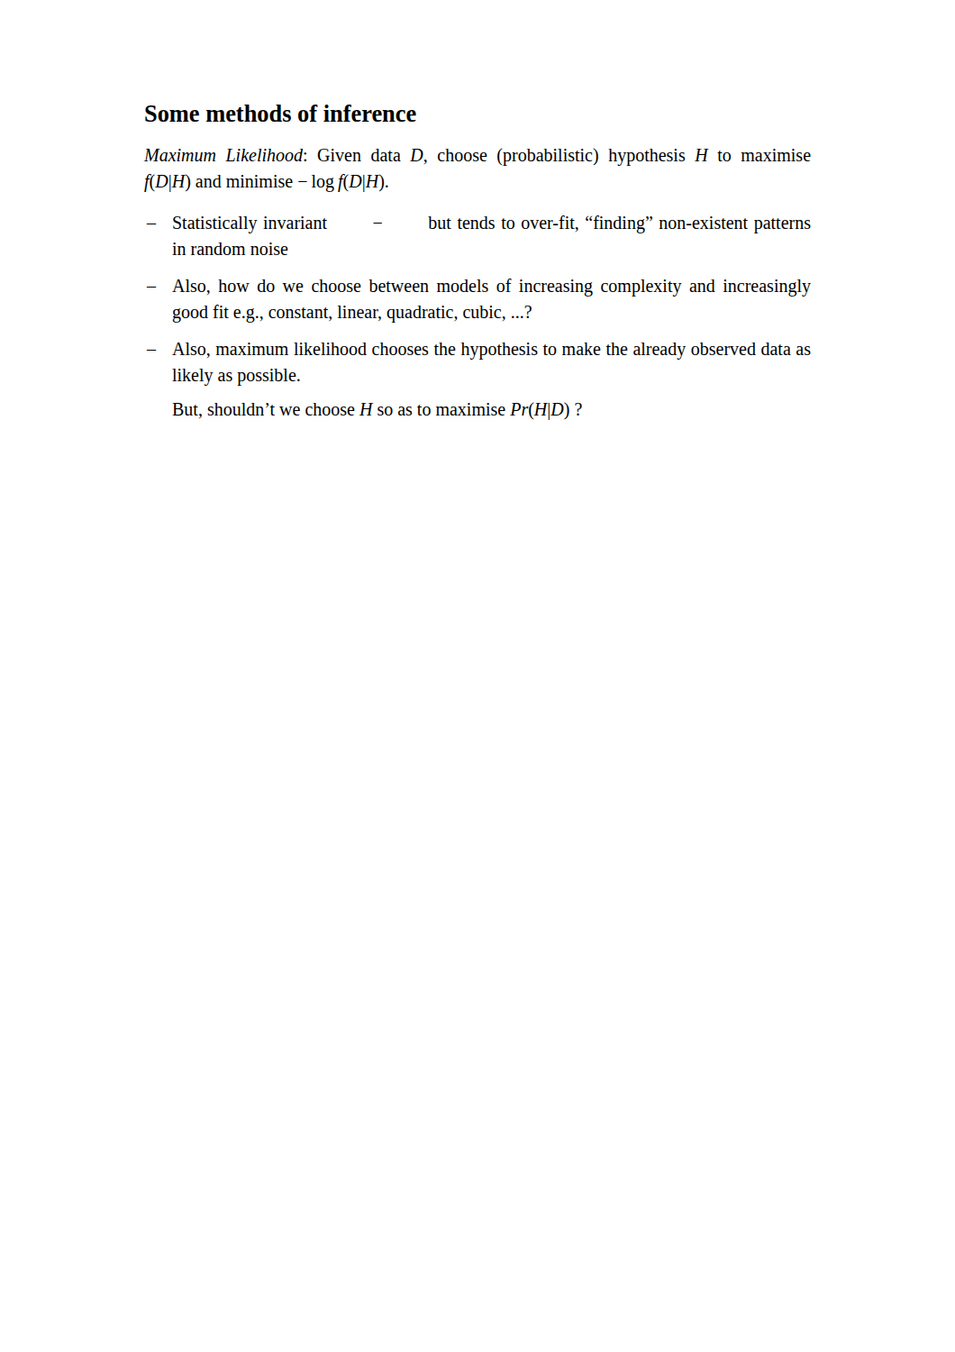Some methods of inference
Maximum Likelihood: Given data D, choose (probabilistic) hypothesis H to maximise f(D|H) and minimise − log f(D|H).
Statistically invariant − but tends to over-fit, “finding” non-existent patterns in random noise
Also, how do we choose between models of increasing complexity and increasingly good fit e.g., constant, linear, quadratic, cubic, ...?
Also, maximum likelihood chooses the hypothesis to make the already observed data as likely as possible. But, shouldn’t we choose H so as to maximise Pr(H|D) ?